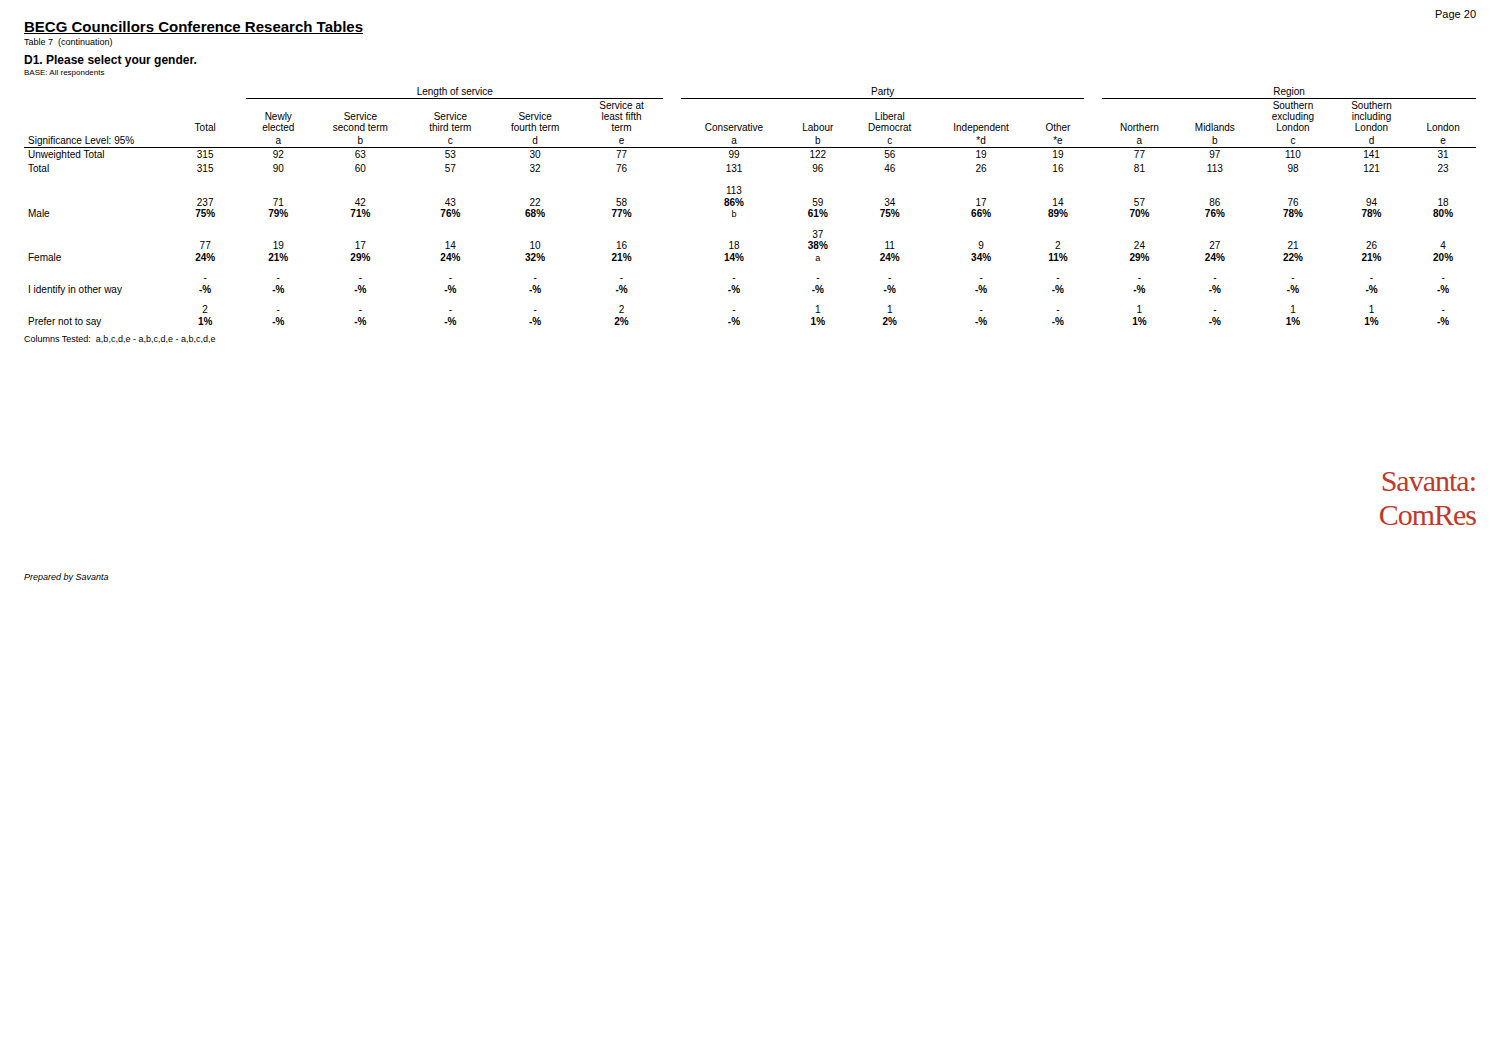Page 20
BECG Councillors Conference Research Tables
Table 7 (continuation)
D1. Please select your gender.
BASE: All respondents
| | Total | | Length of service | | Party | | Region |
| --- | --- | --- | --- | --- | --- | --- | --- |
| | | Newly elected | Service second term | Service third term | Service fourth term | Service at least fifth term | | Conservative | Labour | Liberal Democrat | Independent | Other | | Northern | Midlands | Southern excluding London | Southern including London | London |
| Significance Level: 95% | | | a | b | c | d | e | | a | b | c | *d | *e | | a | b | c | d | e |
| Unweighted Total | 315 | | 92 | 63 | 53 | 30 | 77 | | 99 | 122 | 56 | 19 | 19 | | 77 | 97 | 110 | 141 | 31 |
| Total | 315 | | 90 | 60 | 57 | 32 | 76 | | 131 | 96 | 46 | 26 | 16 | | 81 | 113 | 98 | 121 | 23 |
| Male | 237 75% | | 71 79% | 42 71% | 43 76% | 22 68% | 58 77% | | 113 86% b | 59 61% | 34 75% | 17 66% | 14 89% | | 57 70% | 86 76% | 76 78% | 94 78% | 18 80% |
| Female | 77 24% | | 19 21% | 17 29% | 14 24% | 10 32% | 16 21% | | 18 14% | 37 38% a | 11 24% | 9 34% | 2 11% | | 24 29% | 27 24% | 21 22% | 26 21% | 4 20% |
| I identify in other way | - -% | | - -% | - -% | - -% | - -% | - -% | | - -% | - -% | - -% | - -% | - -% | | - -% | - -% | - -% | - -% | - -% |
| Prefer not to say | 2 1% | | - -% | - -% | - -% | - -% | 2 2% | | - -% | 1 1% | 1 2% | - -% | - -% | | 1 1% | - -% | 1 1% | 1 1% | - -% |
Columns Tested: a,b,c,d,e - a,b,c,d,e - a,b,c,d,e
Savanta:
ComRes
Prepared by Savanta